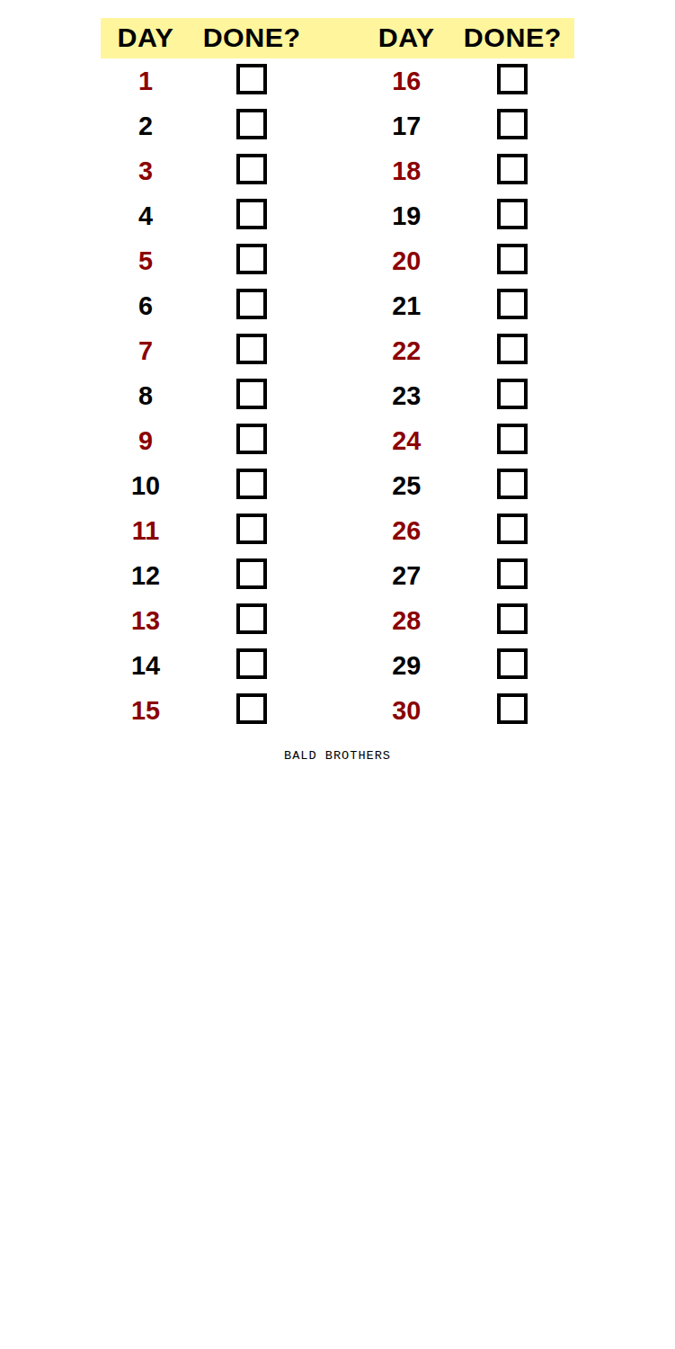| DAY | DONE? | | DAY | DONE? |
| --- | --- | --- | --- | --- |
| 1 | | | 16 | |
| 2 | | | 17 | |
| 3 | | | 18 | |
| 4 | | | 19 | |
| 5 | | | 20 | |
| 6 | | | 21 | |
| 7 | | | 22 | |
| 8 | | | 23 | |
| 9 | | | 24 | |
| 10 | | | 25 | |
| 11 | | | 26 | |
| 12 | | | 27 | |
| 13 | | | 28 | |
| 14 | | | 29 | |
| 15 | | | 30 | |
BALD BROTHERS